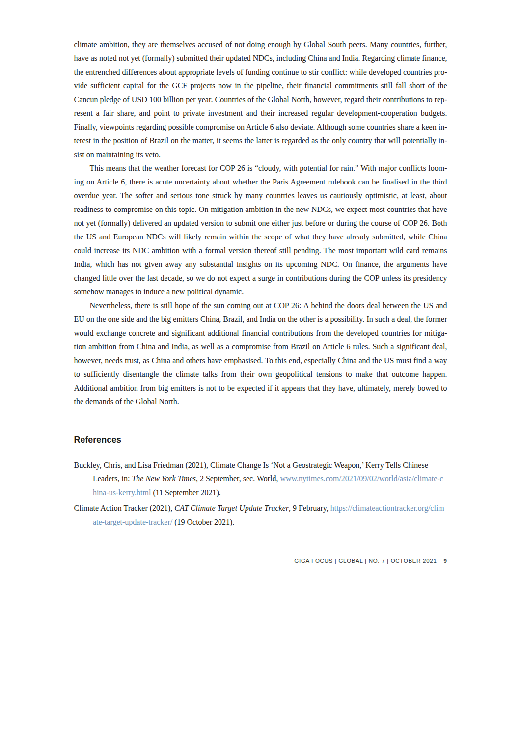climate ambition, they are themselves accused of not doing enough by Global South peers. Many countries, further, have as noted not yet (formally) submitted their updated NDCs, including China and India. Regarding climate finance, the entrenched differences about appropriate levels of funding continue to stir conflict: while developed countries provide sufficient capital for the GCF projects now in the pipeline, their financial commitments still fall short of the Cancun pledge of USD 100 billion per year. Countries of the Global North, however, regard their contributions to represent a fair share, and point to private investment and their increased regular development-cooperation budgets. Finally, viewpoints regarding possible compromise on Article 6 also deviate. Although some countries share a keen interest in the position of Brazil on the matter, it seems the latter is regarded as the only country that will potentially insist on maintaining its veto.
This means that the weather forecast for COP 26 is “cloudy, with potential for rain.” With major conflicts looming on Article 6, there is acute uncertainty about whether the Paris Agreement rulebook can be finalised in the third overdue year. The softer and serious tone struck by many countries leaves us cautiously optimistic, at least, about readiness to compromise on this topic. On mitigation ambition in the new NDCs, we expect most countries that have not yet (formally) delivered an updated version to submit one either just before or during the course of COP 26. Both the US and European NDCs will likely remain within the scope of what they have already submitted, while China could increase its NDC ambition with a formal version thereof still pending. The most important wild card remains India, which has not given away any substantial insights on its upcoming NDC. On finance, the arguments have changed little over the last decade, so we do not expect a surge in contributions during the COP unless its presidency somehow manages to induce a new political dynamic.
Nevertheless, there is still hope of the sun coming out at COP 26: A behind the doors deal between the US and EU on the one side and the big emitters China, Brazil, and India on the other is a possibility. In such a deal, the former would exchange concrete and significant additional financial contributions from the developed countries for mitigation ambition from China and India, as well as a compromise from Brazil on Article 6 rules. Such a significant deal, however, needs trust, as China and others have emphasised. To this end, especially China and the US must find a way to sufficiently disentangle the climate talks from their own geopolitical tensions to make that outcome happen. Additional ambition from big emitters is not to be expected if it appears that they have, ultimately, merely bowed to the demands of the Global North.
References
Buckley, Chris, and Lisa Friedman (2021), Climate Change Is ‘Not a Geostrategic Weapon,’ Kerry Tells Chinese Leaders, in: The New York Times, 2 September, sec. World, www.nytimes.com/2021/09/02/world/asia/climate-china-us-kerry.html (11 September 2021).
Climate Action Tracker (2021), CAT Climate Target Update Tracker, 9 February, https://climateactiontracker.org/climate-target-update-tracker/ (19 October 2021).
GIGA FOCUS | GLOBAL | NO. 7 | OCTOBER 2021 9